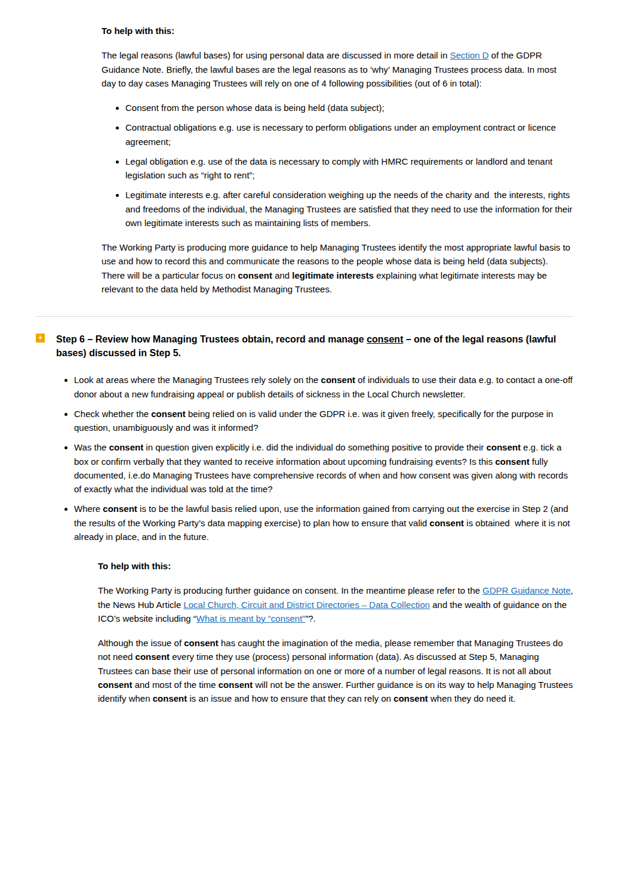To help with this:
The legal reasons (lawful bases) for using personal data are discussed in more detail in Section D of the GDPR Guidance Note. Briefly, the lawful bases are the legal reasons as to ‘why’ Managing Trustees process data. In most day to day cases Managing Trustees will rely on one of 4 following possibilities (out of 6 in total):
Consent from the person whose data is being held (data subject);
Contractual obligations e.g. use is necessary to perform obligations under an employment contract or licence agreement;
Legal obligation e.g. use of the data is necessary to comply with HMRC requirements or landlord and tenant legislation such as “right to rent”;
Legitimate interests e.g. after careful consideration weighing up the needs of the charity and the interests, rights and freedoms of the individual, the Managing Trustees are satisfied that they need to use the information for their own legitimate interests such as maintaining lists of members.
The Working Party is producing more guidance to help Managing Trustees identify the most appropriate lawful basis to use and how to record this and communicate the reasons to the people whose data is being held (data subjects). There will be a particular focus on consent and legitimate interests explaining what legitimate interests may be relevant to the data held by Methodist Managing Trustees.
+Step 6 – Review how Managing Trustees obtain, record and manage consent – one of the legal reasons (lawful bases) discussed in Step 5.
Look at areas where the Managing Trustees rely solely on the consent of individuals to use their data e.g. to contact a one-off donor about a new fundraising appeal or publish details of sickness in the Local Church newsletter.
Check whether the consent being relied on is valid under the GDPR i.e. was it given freely, specifically for the purpose in question, unambiguously and was it informed?
Was the consent in question given explicitly i.e. did the individual do something positive to provide their consent e.g. tick a box or confirm verbally that they wanted to receive information about upcoming fundraising events? Is this consent fully documented, i.e.do Managing Trustees have comprehensive records of when and how consent was given along with records of exactly what the individual was told at the time?
Where consent is to be the lawful basis relied upon, use the information gained from carrying out the exercise in Step 2 (and the results of the Working Party’s data mapping exercise) to plan how to ensure that valid consent is obtained where it is not already in place, and in the future.
To help with this:
The Working Party is producing further guidance on consent. In the meantime please refer to the GDPR Guidance Note, the News Hub Article Local Church, Circuit and District Directories – Data Collection and the wealth of guidance on the ICO’s website including “What is meant by “consent””?.
Although the issue of consent has caught the imagination of the media, please remember that Managing Trustees do not need consent every time they use (process) personal information (data). As discussed at Step 5, Managing Trustees can base their use of personal information on one or more of a number of legal reasons. It is not all about consent and most of the time consent will not be the answer. Further guidance is on its way to help Managing Trustees identify when consent is an issue and how to ensure that they can rely on consent when they do need it.